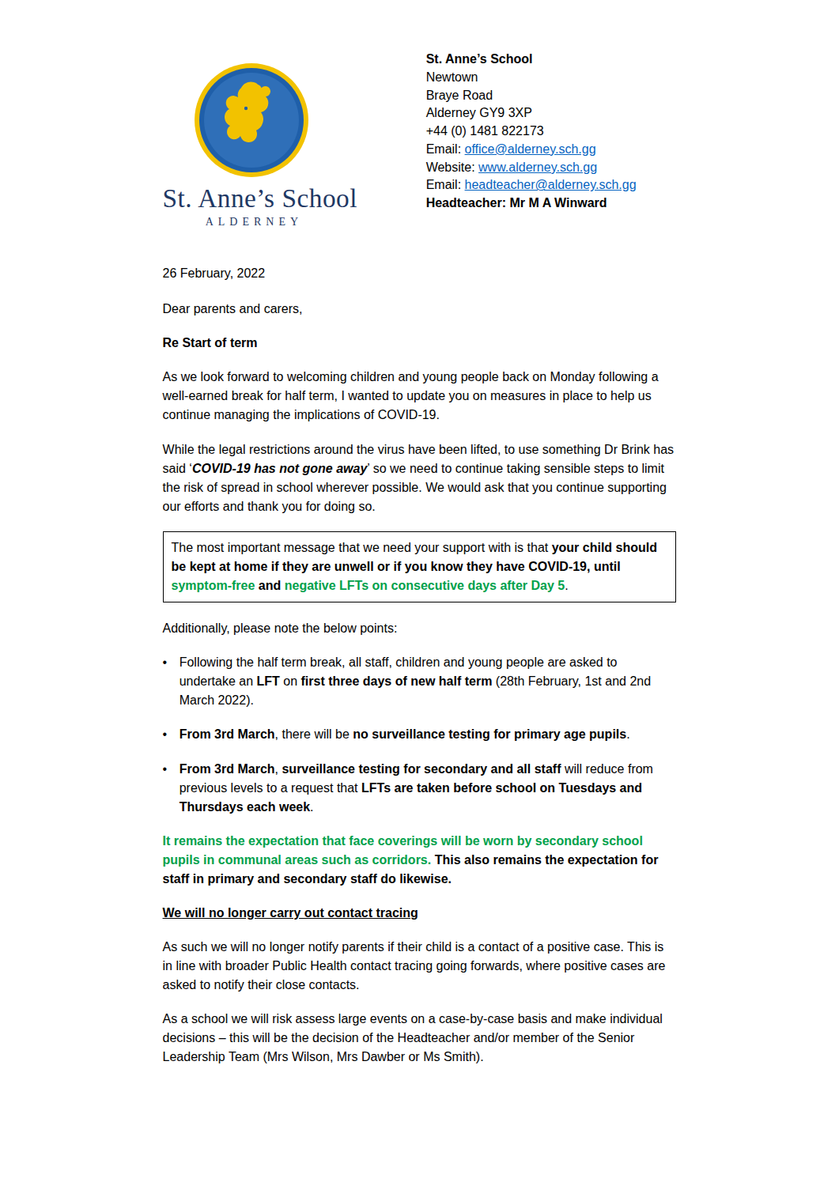St. Anne’s School
ALDERNEY
St. Anne’s School
Newtown
Braye Road
Alderney GY9 3XP
+44 (0) 1481 822173
Email: office@alderney.sch.gg
Website: www.alderney.sch.gg
Email: headteacher@alderney.sch.gg
Headteacher: Mr M A Winward
26 February, 2022
Dear parents and carers,
Re Start of term
As we look forward to welcoming children and young people back on Monday following a well-earned break for half term, I wanted to update you on measures in place to help us continue managing the implications of COVID-19.
While the legal restrictions around the virus have been lifted, to use something Dr Brink has said ‘COVID-19 has not gone away’ so we need to continue taking sensible steps to limit the risk of spread in school wherever possible. We would ask that you continue supporting our efforts and thank you for doing so.
The most important message that we need your support with is that your child should be kept at home if they are unwell or if you know they have COVID-19, until symptom-free and negative LFTs on consecutive days after Day 5.
Additionally, please note the below points:
Following the half term break, all staff, children and young people are asked to undertake an LFT on first three days of new half term (28th February, 1st and 2nd March 2022).
From 3rd March, there will be no surveillance testing for primary age pupils.
From 3rd March, surveillance testing for secondary and all staff will reduce from previous levels to a request that LFTs are taken before school on Tuesdays and Thursdays each week.
It remains the expectation that face coverings will be worn by secondary school pupils in communal areas such as corridors. This also remains the expectation for staff in primary and secondary staff do likewise.
We will no longer carry out contact tracing
As such we will no longer notify parents if their child is a contact of a positive case. This is in line with broader Public Health contact tracing going forwards, where positive cases are asked to notify their close contacts.
As a school we will risk assess large events on a case-by-case basis and make individual decisions – this will be the decision of the Headteacher and/or member of the Senior Leadership Team (Mrs Wilson, Mrs Dawber or Ms Smith).